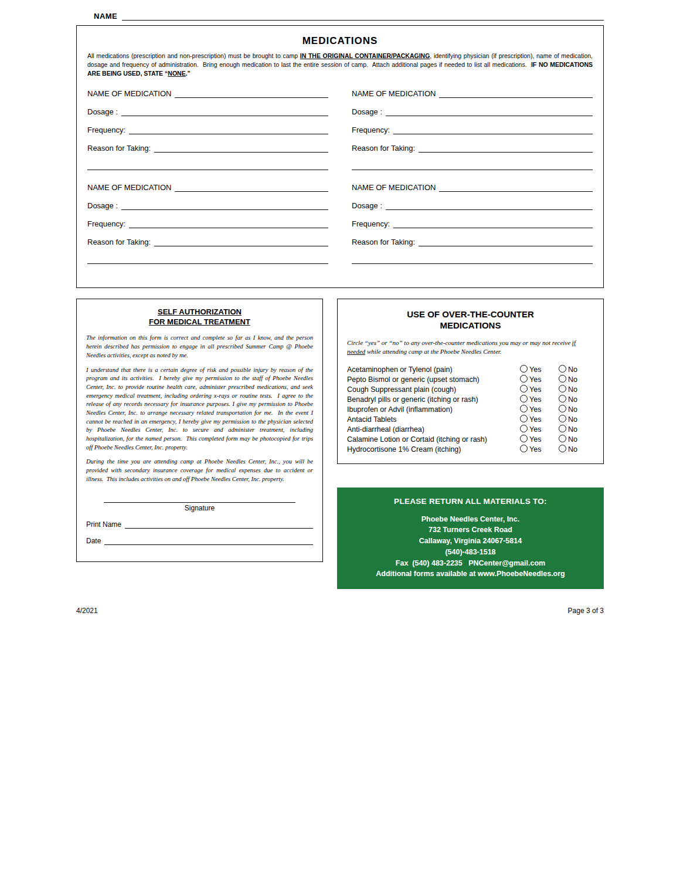NAME
MEDICATIONS
All medications (prescription and non-prescription) must be brought to camp IN THE ORIGINAL CONTAINER/PACKAGING, identifying physician (if prescription), name of medication, dosage and frequency of administration. Bring enough medication to last the entire session of camp. Attach additional pages if needed to list all medications. IF NO MEDICATIONS ARE BEING USED, STATE “NONE.”
NAME OF MEDICATION
Dosage :
Frequency:
Reason for Taking:
NAME OF MEDICATION
Dosage :
Frequency:
Reason for Taking:
NAME OF MEDICATION
Dosage :
Frequency:
Reason for Taking:
NAME OF MEDICATION
Dosage :
Frequency:
Reason for Taking:
SELF AUTHORIZATION FOR MEDICAL TREATMENT
The information on this form is correct and complete so far as I know, and the person herein described has permission to engage in all prescribed Summer Camp @ Phoebe Needles activities, except as noted by me.
I understand that there is a certain degree of risk and possible injury by reason of the program and its activities. I hereby give my permission to the staff of Phoebe Needles Center, Inc. to provide routine health care, administer prescribed medications, and seek emergency medical treatment, including ordering x-rays or routine tests. I agree to the release of any records necessary for insurance purposes. I give my permission to Phoebe Needles Center, Inc. to arrange necessary related transportation for me. In the event I cannot be reached in an emergency, I hereby give my permission to the physician selected by Phoebe Needles Center, Inc. to secure and administer treatment, including hospitalization, for the named person. This completed form may be photocopied for trips off Phoebe Needles Center, Inc. property.
During the time you are attending camp at Phoebe Needles Center, Inc., you will be provided with secondary insurance coverage for medical expenses due to accident or illness. This includes activities on and off Phoebe Needles Center, Inc. property.
Signature
Print Name
Date
USE OF OVER-THE-COUNTER
MEDICATIONS
Circle “yes” or “no” to any over-the-counter medications you may or may not receive if needed while attending camp at the Phoebe Needles Center.
| Acetaminophen or Tylenol (pain) | Yes | No |
| Pepto Bismol or generic (upset stomach) | Yes | No |
| Cough Suppressant plain (cough) | Yes | No |
| Benadryl pills or generic (itching or rash) | Yes | No |
| Ibuprofen or Advil (inflammation) | Yes | No |
| Antacid Tablets | Yes | No |
| Anti-diarrheal (diarrhea) | Yes | No |
| Calamine Lotion or Cortaid (itching or rash) | Yes | No |
| Hydrocortisone 1% Cream (itching) | Yes | No |
PLEASE RETURN ALL MATERIALS TO:
Phoebe Needles Center, Inc.
732 Turners Creek Road
Callaway, Virginia 24067-5814
(540)-483-1518
Fax (540) 483-2235 PNCenter@gmail.com
Additional forms available at www.PhoebeNeedles.org
4/2021
Page 3 of 3